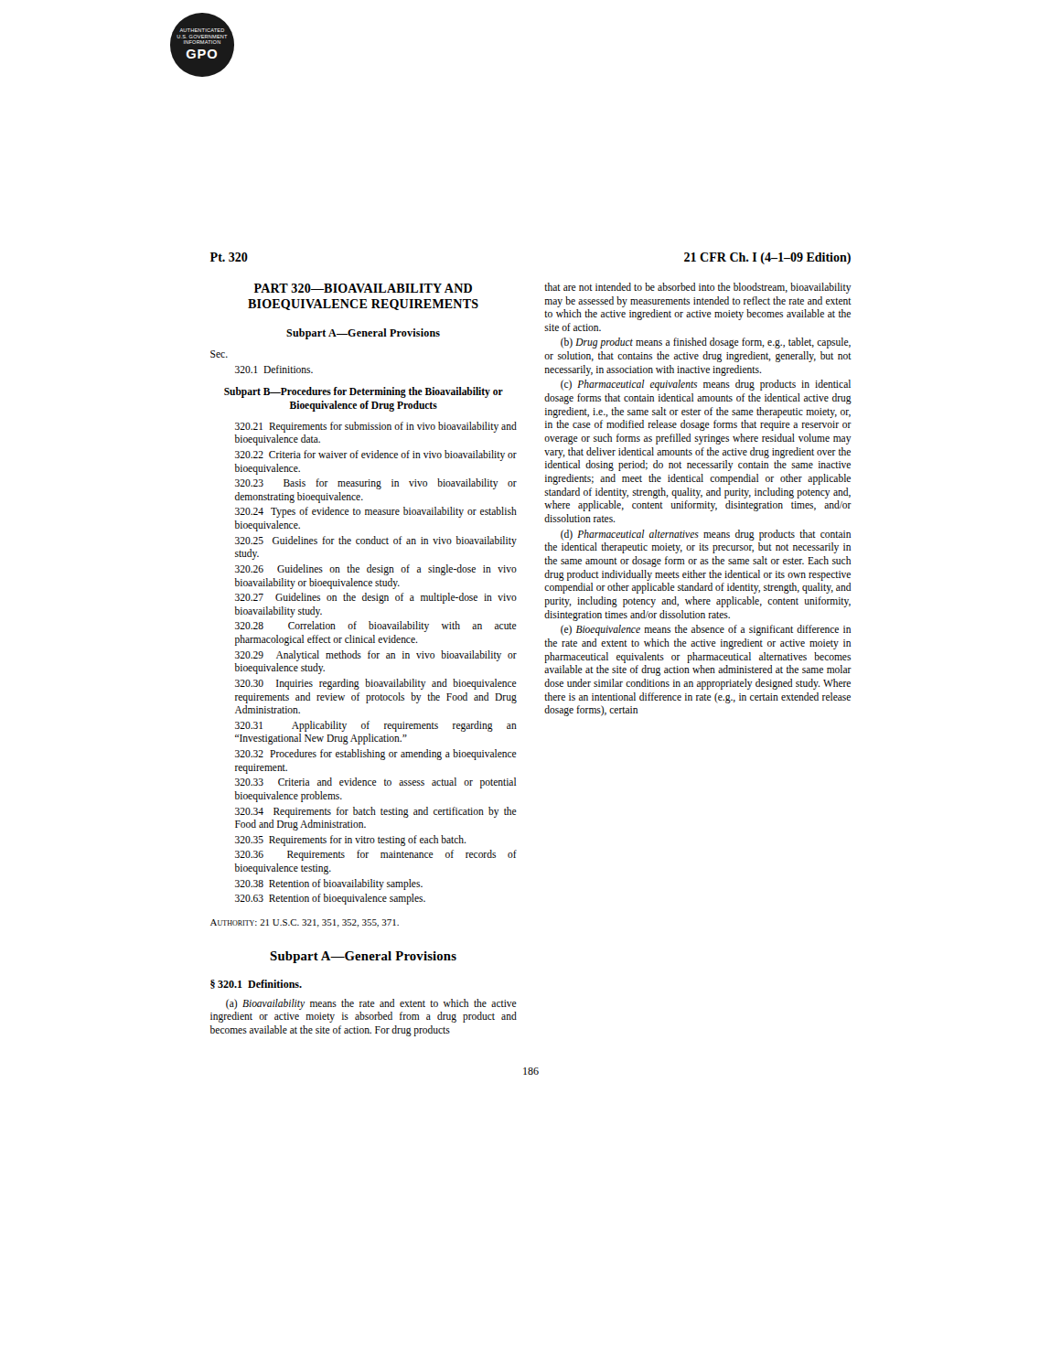AUTHENTICATED
U.S. GOVERNMENT
INFORMATION
GPO
Pt. 320
21 CFR Ch. I (4–1–09 Edition)
PART 320—BIOAVAILABILITY AND BIOEQUIVALENCE REQUIREMENTS
Subpart A—General Provisions
Sec.
320.1 Definitions.
Subpart B—Procedures for Determining the Bioavailability or Bioequivalence of Drug Products
320.21 Requirements for submission of in vivo bioavailability and bioequivalence data.
320.22 Criteria for waiver of evidence of in vivo bioavailability or bioequivalence.
320.23 Basis for measuring in vivo bioavailability or demonstrating bioequivalence.
320.24 Types of evidence to measure bioavailability or establish bioequivalence.
320.25 Guidelines for the conduct of an in vivo bioavailability study.
320.26 Guidelines on the design of a single-dose in vivo bioavailability or bioequivalence study.
320.27 Guidelines on the design of a multiple-dose in vivo bioavailability study.
320.28 Correlation of bioavailability with an acute pharmacological effect or clinical evidence.
320.29 Analytical methods for an in vivo bioavailability or bioequivalence study.
320.30 Inquiries regarding bioavailability and bioequivalence requirements and review of protocols by the Food and Drug Administration.
320.31 Applicability of requirements regarding an “Investigational New Drug Application.”
320.32 Procedures for establishing or amending a bioequivalence requirement.
320.33 Criteria and evidence to assess actual or potential bioequivalence problems.
320.34 Requirements for batch testing and certification by the Food and Drug Administration.
320.35 Requirements for in vitro testing of each batch.
320.36 Requirements for maintenance of records of bioequivalence testing.
320.38 Retention of bioavailability samples.
320.63 Retention of bioequivalence samples.
Authority: 21 U.S.C. 321, 351, 352, 355, 371.
Subpart A—General Provisions
§ 320.1 Definitions.
(a) Bioavailability means the rate and extent to which the active ingredient or active moiety is absorbed from a drug product and becomes available at the site of action. For drug products
that are not intended to be absorbed into the bloodstream, bioavailability may be assessed by measurements intended to reflect the rate and extent to which the active ingredient or active moiety becomes available at the site of action.
(b) Drug product means a finished dosage form, e.g., tablet, capsule, or solution, that contains the active drug ingredient, generally, but not necessarily, in association with inactive ingredients.
(c) Pharmaceutical equivalents means drug products in identical dosage forms that contain identical amounts of the identical active drug ingredient, i.e., the same salt or ester of the same therapeutic moiety, or, in the case of modified release dosage forms that require a reservoir or overage or such forms as prefilled syringes where residual volume may vary, that deliver identical amounts of the active drug ingredient over the identical dosing period; do not necessarily contain the same inactive ingredients; and meet the identical compendial or other applicable standard of identity, strength, quality, and purity, including potency and, where applicable, content uniformity, disintegration times, and/or dissolution rates.
(d) Pharmaceutical alternatives means drug products that contain the identical therapeutic moiety, or its precursor, but not necessarily in the same amount or dosage form or as the same salt or ester. Each such drug product individually meets either the identical or its own respective compendial or other applicable standard of identity, strength, quality, and purity, including potency and, where applicable, content uniformity, disintegration times and/or dissolution rates.
(e) Bioequivalence means the absence of a significant difference in the rate and extent to which the active ingredient or active moiety in pharmaceutical equivalents or pharmaceutical alternatives becomes available at the site of drug action when administered at the same molar dose under similar conditions in an appropriately designed study. Where there is an intentional difference in rate (e.g., in certain extended release dosage forms), certain
186